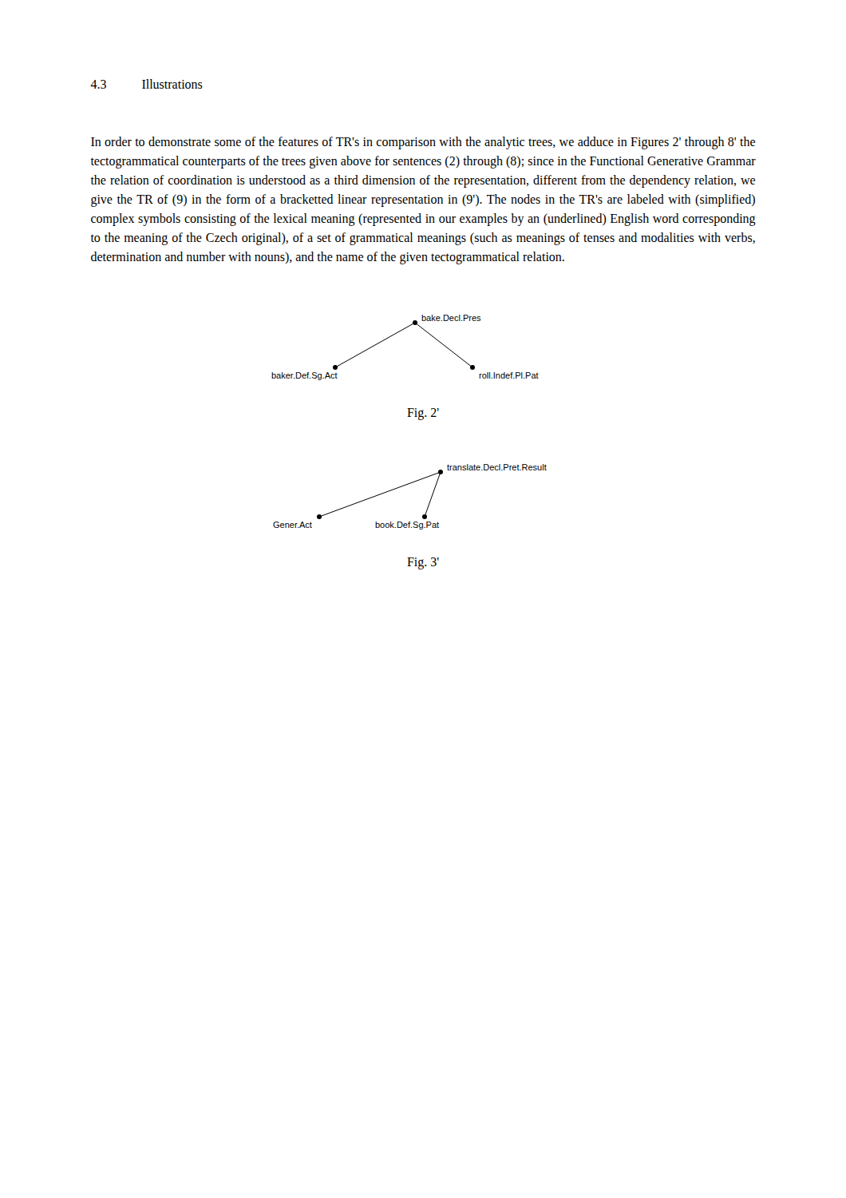4.3 Illustrations
In order to demonstrate some of the features of TR's in comparison with the analytic trees, we adduce in Figures 2' through 8' the tectogrammatical counterparts of the trees given above for sentences (2) through (8); since in the Functional Generative Grammar the relation of coordination is understood as a third dimension of the representation, different from the dependency relation, we give the TR of (9) in the form of a bracketted linear representation in (9'). The nodes in the TR's are labeled with (simplified) complex symbols consisting of the lexical meaning (represented in our examples by an (underlined) English word corresponding to the meaning of the Czech original), of a set of grammatical meanings (such as meanings of tenses and modalities with verbs, determination and number with nouns), and the name of the given tectogrammatical relation.
bake.Decl.Pres baker.Def.Sg.Act roll.Indef.Pl.Pat
Fig. 2'
translate.Decl.Pret.Result Gener.Act book.Def.Sg.Pat
Fig. 3'